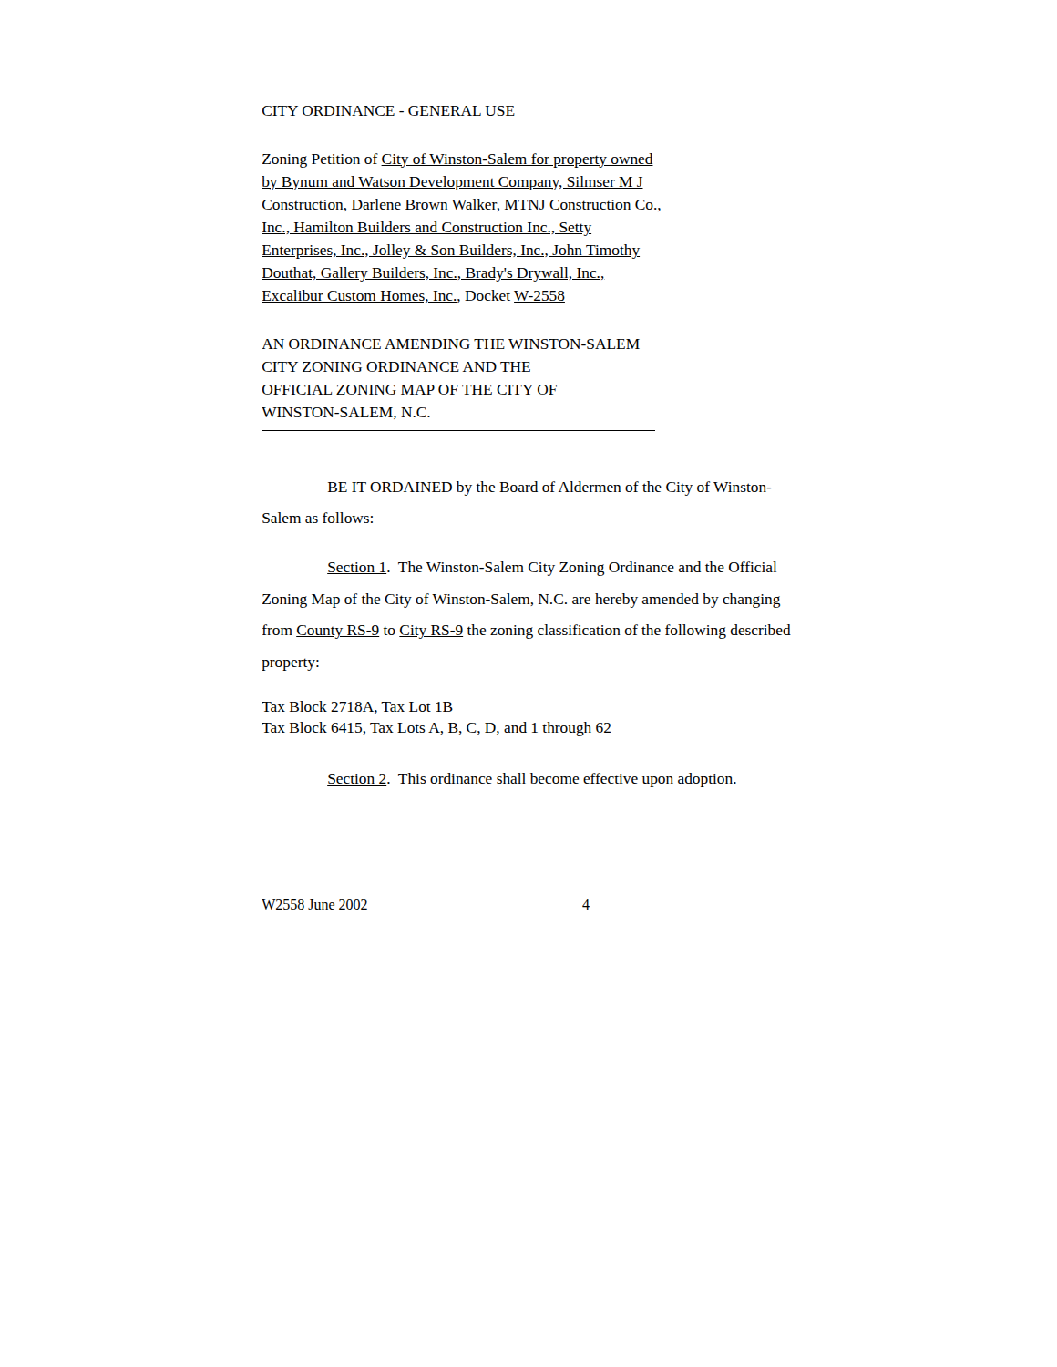CITY ORDINANCE - GENERAL USE
Zoning Petition of City of Winston-Salem for property owned by Bynum and Watson Development Company, Silmser M J Construction, Darlene Brown Walker, MTNJ Construction Co., Inc., Hamilton Builders and Construction Inc., Setty Enterprises, Inc., Jolley & Son Builders, Inc., John Timothy Douthat, Gallery Builders, Inc., Brady's Drywall, Inc., Excalibur Custom Homes, Inc., Docket W-2558
AN ORDINANCE AMENDING THE WINSTON-SALEM
CITY ZONING ORDINANCE AND THE
OFFICIAL ZONING MAP OF THE CITY OF
WINSTON-SALEM, N.C.
BE IT ORDAINED by the Board of Aldermen of the City of Winston-Salem as follows:
Section 1. The Winston-Salem City Zoning Ordinance and the Official Zoning Map of the City of Winston-Salem, N.C. are hereby amended by changing from County RS-9 to City RS-9 the zoning classification of the following described property:
Tax Block 2718A, Tax Lot 1B
Tax Block 6415, Tax Lots A, B, C, D, and 1 through 62
Section 2. This ordinance shall become effective upon adoption.
W2558 June 2002
4